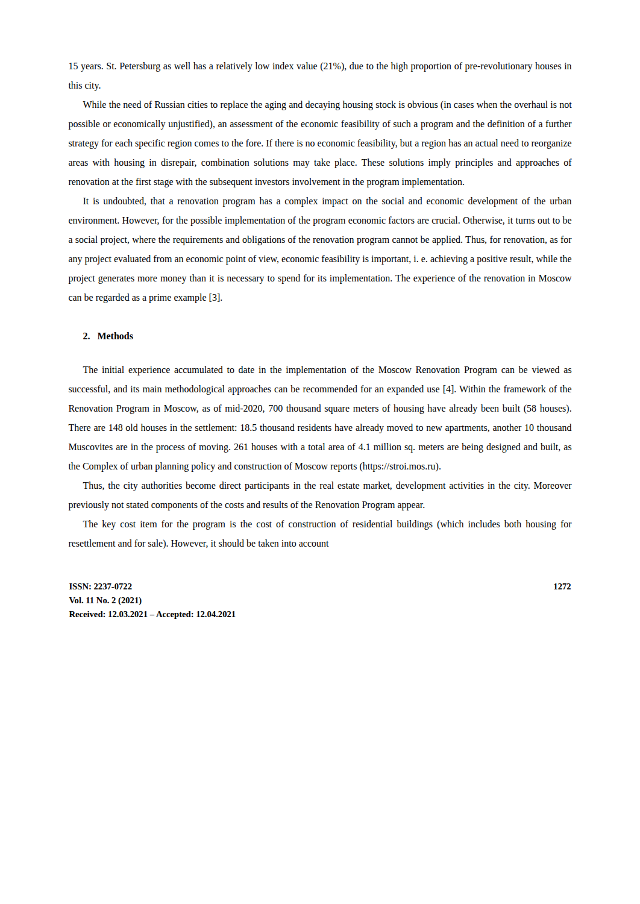15 years. St. Petersburg as well has a relatively low index value (21%), due to the high proportion of pre-revolutionary houses in this city.
While the need of Russian cities to replace the aging and decaying housing stock is obvious (in cases when the overhaul is not possible or economically unjustified), an assessment of the economic feasibility of such a program and the definition of a further strategy for each specific region comes to the fore. If there is no economic feasibility, but a region has an actual need to reorganize areas with housing in disrepair, combination solutions may take place. These solutions imply principles and approaches of renovation at the first stage with the subsequent investors involvement in the program implementation.
It is undoubted, that a renovation program has a complex impact on the social and economic development of the urban environment. However, for the possible implementation of the program economic factors are crucial. Otherwise, it turns out to be a social project, where the requirements and obligations of the renovation program cannot be applied. Thus, for renovation, as for any project evaluated from an economic point of view, economic feasibility is important, i. e. achieving a positive result, while the project generates more money than it is necessary to spend for its implementation. The experience of the renovation in Moscow can be regarded as a prime example [3].
2. Methods
The initial experience accumulated to date in the implementation of the Moscow Renovation Program can be viewed as successful, and its main methodological approaches can be recommended for an expanded use [4]. Within the framework of the Renovation Program in Moscow, as of mid-2020, 700 thousand square meters of housing have already been built (58 houses). There are 148 old houses in the settlement: 18.5 thousand residents have already moved to new apartments, another 10 thousand Muscovites are in the process of moving. 261 houses with a total area of 4.1 million sq. meters are being designed and built, as the Complex of urban planning policy and construction of Moscow reports (https://stroi.mos.ru).
Thus, the city authorities become direct participants in the real estate market, development activities in the city. Moreover previously not stated components of the costs and results of the Renovation Program appear.
The key cost item for the program is the cost of construction of residential buildings (which includes both housing for resettlement and for sale). However, it should be taken into account
| ISSN: 2237-0722 | 1272 |
| Vol. 11 No. 2 (2021) | |
| Received: 12.03.2021 – Accepted: 12.04.2021 | |